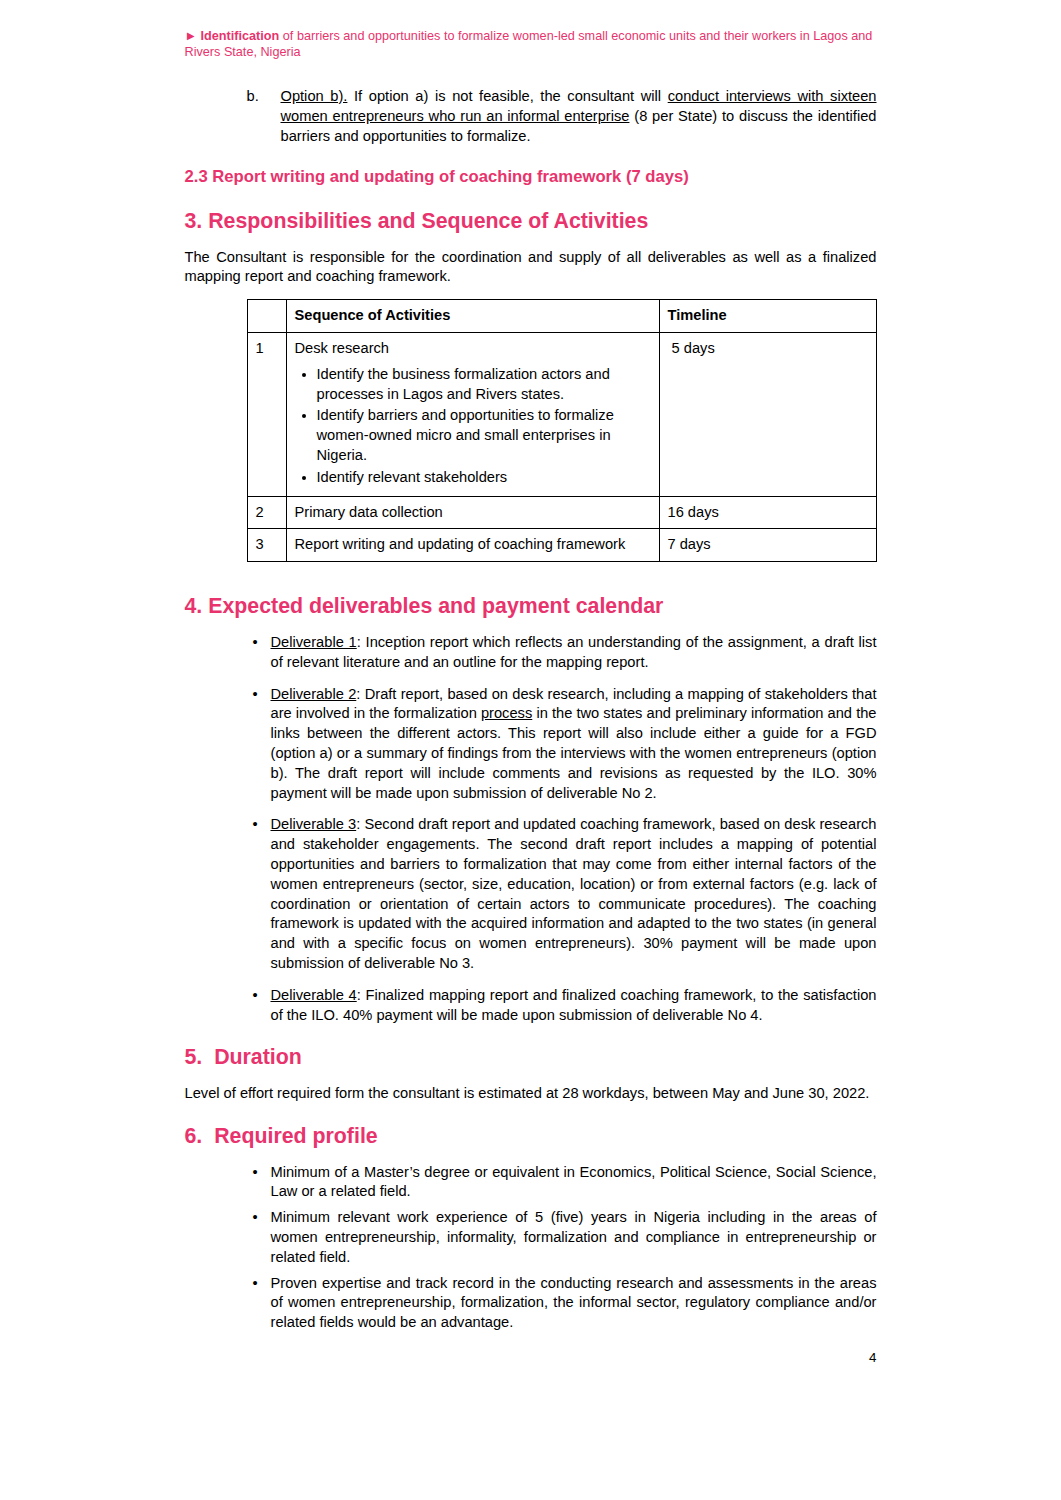► Identification of barriers and opportunities to formalize women-led small economic units and their workers in Lagos and Rivers State, Nigeria
b.
Option b). If option a) is not feasible, the consultant will conduct interviews with sixteen women entrepreneurs who run an informal enterprise (8 per State) to discuss the identified barriers and opportunities to formalize.
2.3 Report writing and updating of coaching framework (7 days)
3. Responsibilities and Sequence of Activities
The Consultant is responsible for the coordination and supply of all deliverables as well as a finalized mapping report and coaching framework.
| | Sequence of Activities | Timeline |
| --- | --- | --- |
| 1 | Desk research Identify the business formalization actors and processes in Lagos and Rivers states. Identify barriers and opportunities to formalize women-owned micro and small enterprises in Nigeria. Identify relevant stakeholders | 5 days |
| 2 | Primary data collection | 16 days |
| 3 | Report writing and updating of coaching framework | 7 days |
4. Expected deliverables and payment calendar
Deliverable 1: Inception report which reflects an understanding of the assignment, a draft list of relevant literature and an outline for the mapping report.
Deliverable 2: Draft report, based on desk research, including a mapping of stakeholders that are involved in the formalization process in the two states and preliminary information and the links between the different actors. This report will also include either a guide for a FGD (option a) or a summary of findings from the interviews with the women entrepreneurs (option b). The draft report will include comments and revisions as requested by the ILO. 30% payment will be made upon submission of deliverable No 2.
Deliverable 3: Second draft report and updated coaching framework, based on desk research and stakeholder engagements. The second draft report includes a mapping of potential opportunities and barriers to formalization that may come from either internal factors of the women entrepreneurs (sector, size, education, location) or from external factors (e.g. lack of coordination or orientation of certain actors to communicate procedures). The coaching framework is updated with the acquired information and adapted to the two states (in general and with a specific focus on women entrepreneurs). 30% payment will be made upon submission of deliverable No 3.
Deliverable 4: Finalized mapping report and finalized coaching framework, to the satisfaction of the ILO. 40% payment will be made upon submission of deliverable No 4.
5. Duration
Level of effort required form the consultant is estimated at 28 workdays, between May and June 30, 2022.
6. Required profile
Minimum of a Master’s degree or equivalent in Economics, Political Science, Social Science, Law or a related field.
Minimum relevant work experience of 5 (five) years in Nigeria including in the areas of women entrepreneurship, informality, formalization and compliance in entrepreneurship or related field.
Proven expertise and track record in the conducting research and assessments in the areas of women entrepreneurship, formalization, the informal sector, regulatory compliance and/or related fields would be an advantage.
4